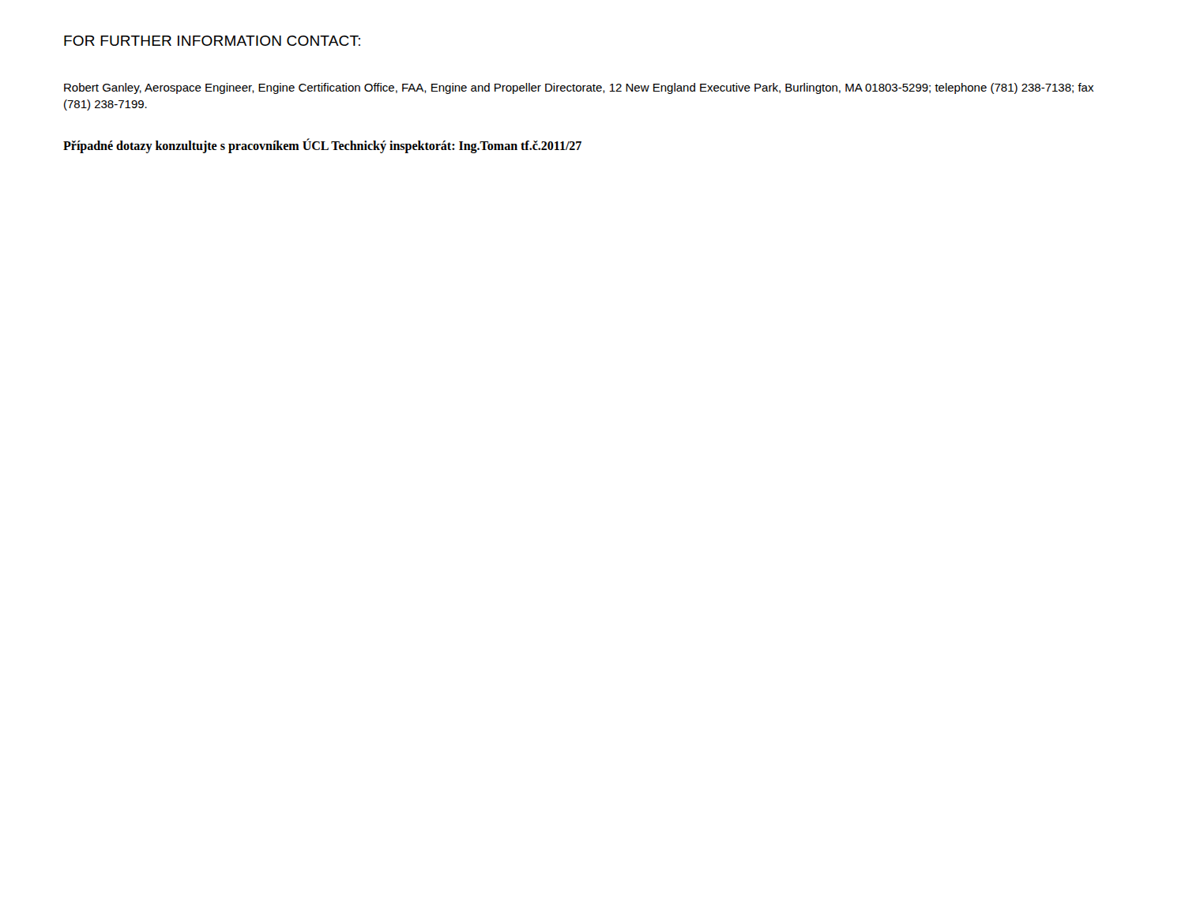FOR FURTHER INFORMATION CONTACT:
Robert Ganley, Aerospace Engineer, Engine Certification Office, FAA, Engine and Propeller Directorate, 12 New England Executive Park, Burlington, MA 01803-5299; telephone (781) 238-7138; fax (781) 238-7199.
Případné dotazy konzultujte s pracovníkem ÚCL Technický inspektorát: Ing.Toman tf.č.2011/27